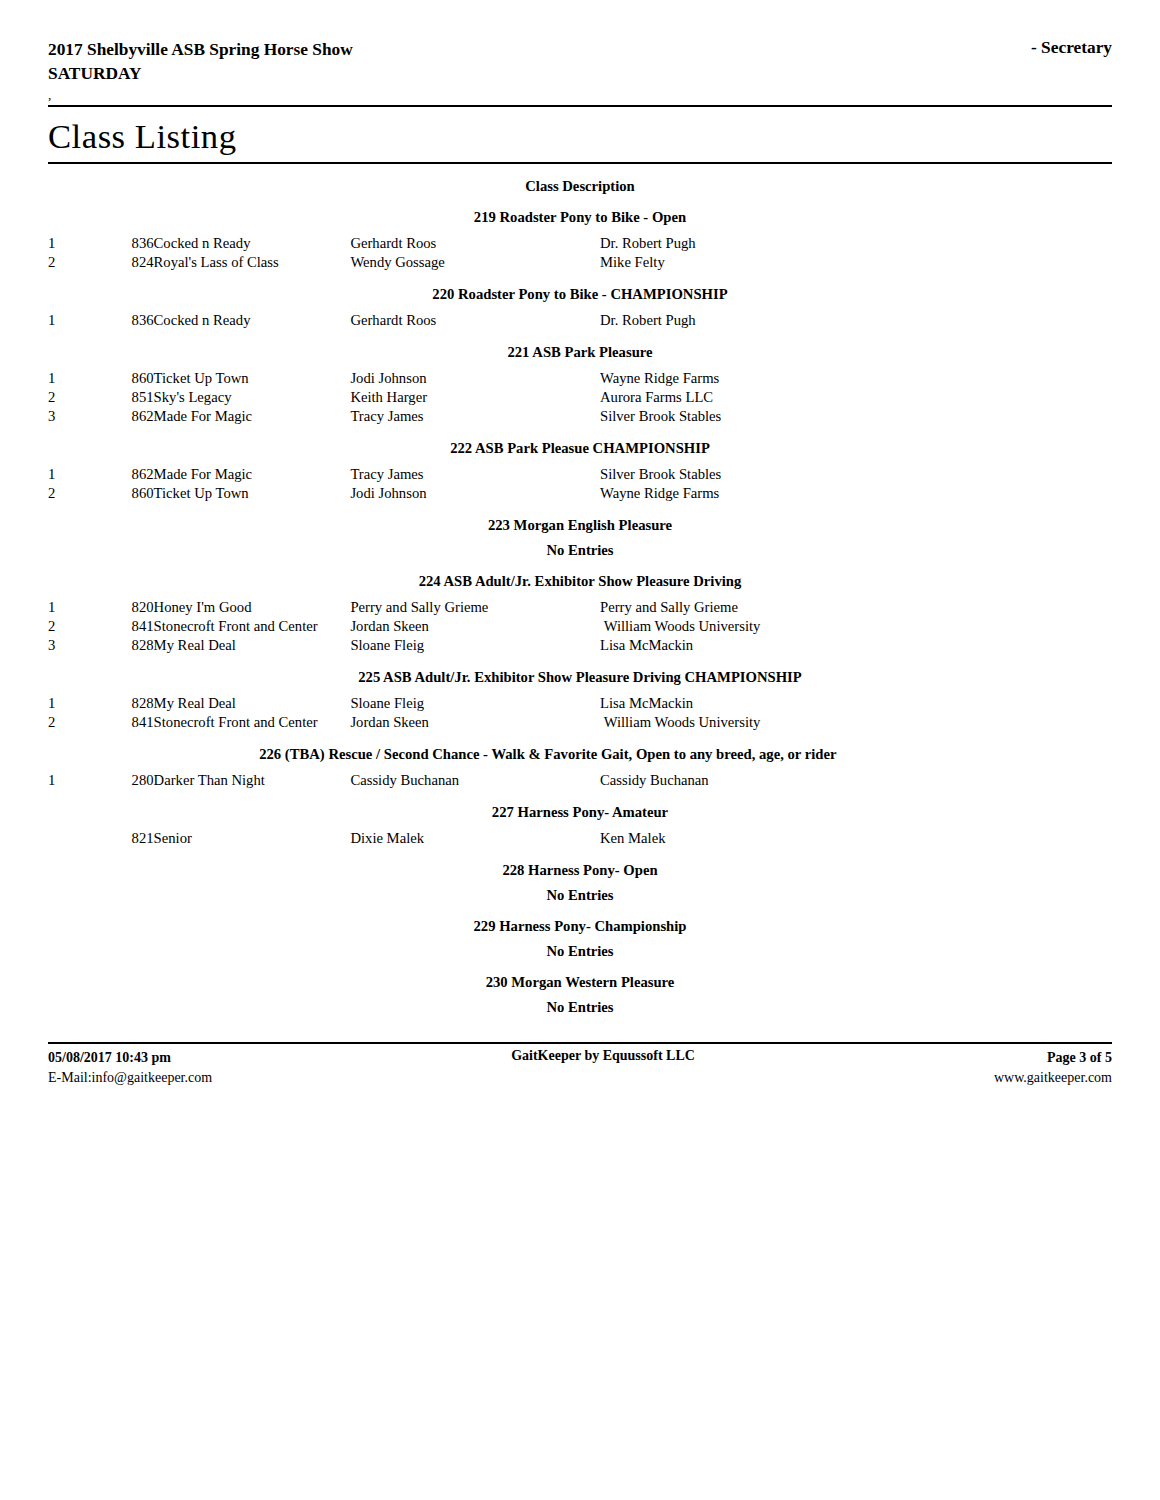2017 Shelbyville ASB Spring Horse Show
SATURDAY
- Secretary
,
Class Listing
Class Description
219 Roadster Pony to Bike - Open
| 1 | 836 | Cocked n Ready | Gerhardt Roos | Dr. Robert Pugh |
| 2 | 824 | Royal's Lass of Class | Wendy Gossage | Mike Felty |
220 Roadster Pony to Bike - CHAMPIONSHIP
| 1 | 836 | Cocked n Ready | Gerhardt Roos | Dr. Robert Pugh |
221 ASB Park Pleasure
| 1 | 860 | Ticket Up Town | Jodi Johnson | Wayne Ridge Farms |
| 2 | 851 | Sky's Legacy | Keith Harger | Aurora Farms LLC |
| 3 | 862 | Made For Magic | Tracy James | Silver Brook Stables |
222 ASB Park Pleasue CHAMPIONSHIP
| 1 | 862 | Made For Magic | Tracy James | Silver Brook Stables |
| 2 | 860 | Ticket Up Town | Jodi Johnson | Wayne Ridge Farms |
223 Morgan English Pleasure
No Entries
224 ASB Adult/Jr. Exhibitor Show Pleasure Driving
| 1 | 820 | Honey I'm Good | Perry and Sally Grieme | Perry and Sally Grieme |
| 2 | 841 | Stonecroft Front and Center | Jordan Skeen | William Woods University |
| 3 | 828 | My Real Deal | Sloane Fleig | Lisa McMackin |
225 ASB Adult/Jr. Exhibitor Show Pleasure Driving CHAMPIONSHIP
| 1 | 828 | My Real Deal | Sloane Fleig | Lisa McMackin |
| 2 | 841 | Stonecroft Front and Center | Jordan Skeen | William Woods University |
226 (TBA) Rescue / Second Chance - Walk & Favorite Gait, Open to any breed, age, or rider
| 1 | 280 | Darker Than Night | Cassidy Buchanan | Cassidy Buchanan |
227 Harness Pony- Amateur
| | 821 | Senior | Dixie Malek | Ken Malek |
228 Harness Pony- Open
No Entries
229 Harness Pony- Championship
No Entries
230 Morgan Western Pleasure
No Entries
05/08/2017 10:43 pm
E-Mail:info@gaitkeeper.com
GaitKeeper by Equussoft LLC
Page 3 of 5
www.gaitkeeper.com